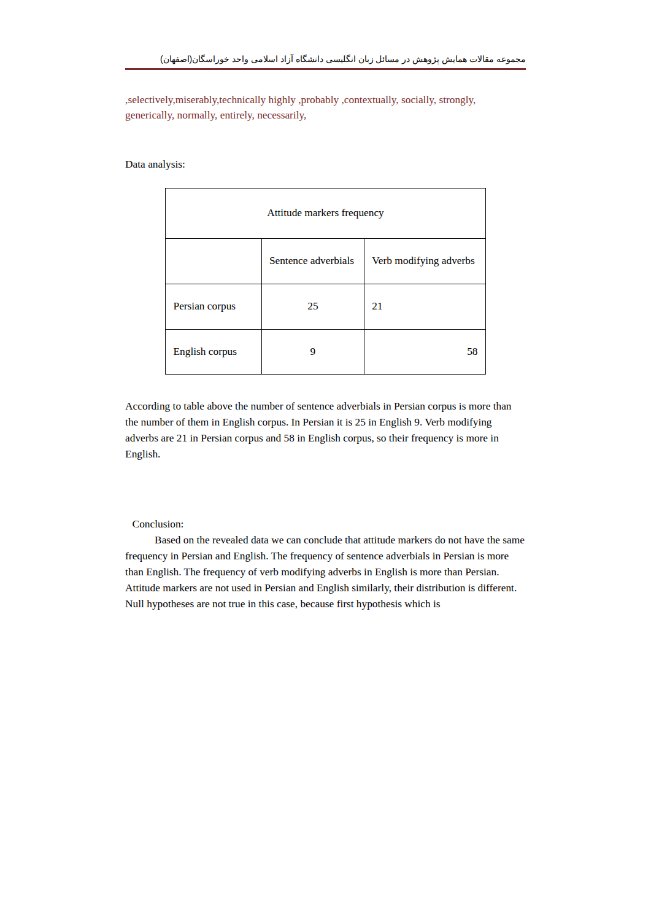مجموعه مقالات همایش پژوهش در مسائل زبان انگلیسی دانشگاه آزاد اسلامی واحد خوراسگان(اصفهان)
,selectively,miserably,technically highly ,probably ,contextually, socially, strongly, generically, normally, entirely, necessarily,
Data analysis:
| Attitude markers frequency |
| | Sentence adverbials | Verb modifying adverbs |
| Persian corpus | 25 | 21 |
| English corpus | 9 | 58 |
According to table above the number of sentence adverbials in Persian corpus is more than the number of them in English corpus. In Persian it is 25 in English 9. Verb modifying adverbs are 21 in Persian corpus and 58 in English corpus, so their frequency is more in English.
Conclusion:
Based on the revealed data we can conclude that attitude markers do not have the same frequency in Persian and English. The frequency of sentence adverbials in Persian is more than English. The frequency of verb modifying adverbs in English is more than Persian. Attitude markers are not used in Persian and English similarly, their distribution is different. Null hypotheses are not true in this case, because first hypothesis which is